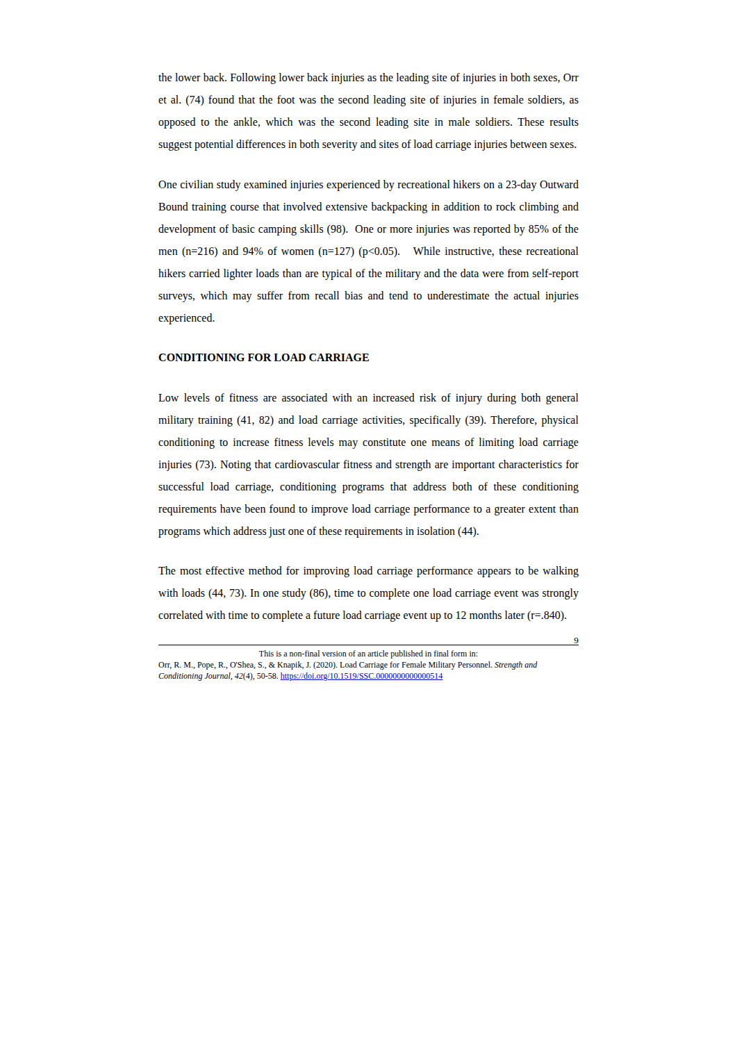the lower back. Following lower back injuries as the leading site of injuries in both sexes, Orr et al. (74) found that the foot was the second leading site of injuries in female soldiers, as opposed to the ankle, which was the second leading site in male soldiers. These results suggest potential differences in both severity and sites of load carriage injuries between sexes.
One civilian study examined injuries experienced by recreational hikers on a 23-day Outward Bound training course that involved extensive backpacking in addition to rock climbing and development of basic camping skills (98). One or more injuries was reported by 85% of the men (n=216) and 94% of women (n=127) (p<0.05). While instructive, these recreational hikers carried lighter loads than are typical of the military and the data were from self-report surveys, which may suffer from recall bias and tend to underestimate the actual injuries experienced.
CONDITIONING FOR LOAD CARRIAGE
Low levels of fitness are associated with an increased risk of injury during both general military training (41, 82) and load carriage activities, specifically (39). Therefore, physical conditioning to increase fitness levels may constitute one means of limiting load carriage injuries (73). Noting that cardiovascular fitness and strength are important characteristics for successful load carriage, conditioning programs that address both of these conditioning requirements have been found to improve load carriage performance to a greater extent than programs which address just one of these requirements in isolation (44).
The most effective method for improving load carriage performance appears to be walking with loads (44, 73). In one study (86), time to complete one load carriage event was strongly correlated with time to complete a future load carriage event up to 12 months later (r=.840).
9
This is a non-final version of an article published in final form in:
Orr, R. M., Pope, R., O'Shea, S., & Knapik, J. (2020). Load Carriage for Female Military Personnel. Strength and Conditioning Journal, 42(4), 50-58. https://doi.org/10.1519/SSC.0000000000000514